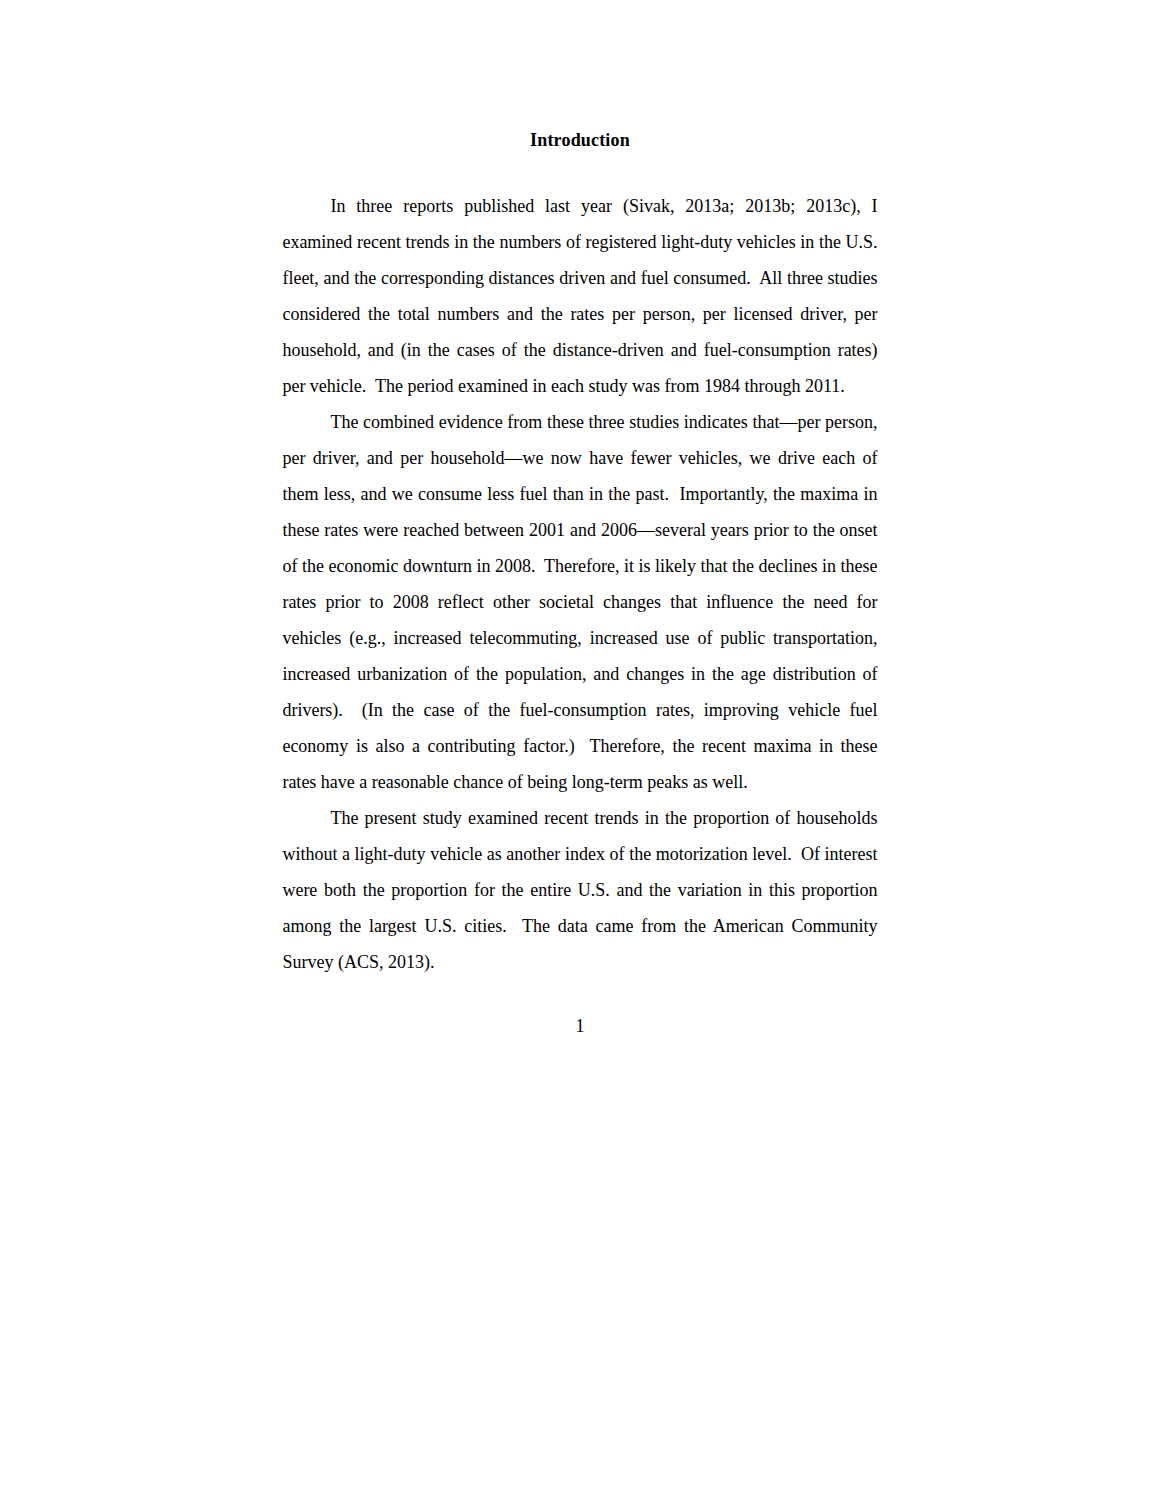Introduction
In three reports published last year (Sivak, 2013a; 2013b; 2013c), I examined recent trends in the numbers of registered light-duty vehicles in the U.S. fleet, and the corresponding distances driven and fuel consumed. All three studies considered the total numbers and the rates per person, per licensed driver, per household, and (in the cases of the distance-driven and fuel-consumption rates) per vehicle. The period examined in each study was from 1984 through 2011.
The combined evidence from these three studies indicates that—per person, per driver, and per household—we now have fewer vehicles, we drive each of them less, and we consume less fuel than in the past. Importantly, the maxima in these rates were reached between 2001 and 2006—several years prior to the onset of the economic downturn in 2008. Therefore, it is likely that the declines in these rates prior to 2008 reflect other societal changes that influence the need for vehicles (e.g., increased telecommuting, increased use of public transportation, increased urbanization of the population, and changes in the age distribution of drivers). (In the case of the fuel-consumption rates, improving vehicle fuel economy is also a contributing factor.) Therefore, the recent maxima in these rates have a reasonable chance of being long-term peaks as well.
The present study examined recent trends in the proportion of households without a light-duty vehicle as another index of the motorization level. Of interest were both the proportion for the entire U.S. and the variation in this proportion among the largest U.S. cities. The data came from the American Community Survey (ACS, 2013).
1